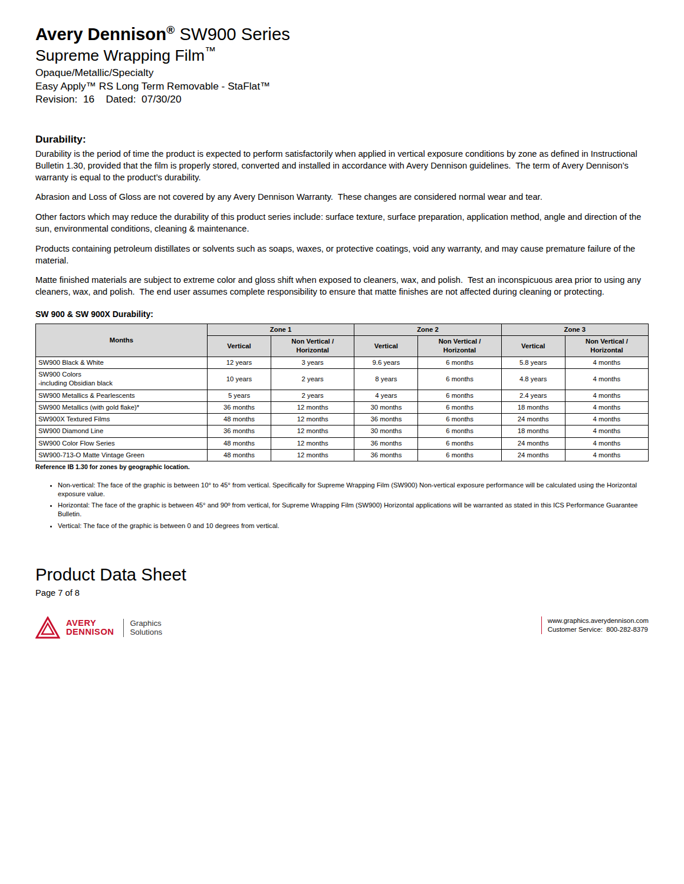Avery Dennison® SW900 Series
Supreme Wrapping Film™
Opaque/Metallic/Specialty
Easy Apply™ RS Long Term Removable - StaFlat™
Revision: 16 Dated: 07/30/20
Durability:
Durability is the period of time the product is expected to perform satisfactorily when applied in vertical exposure conditions by zone as defined in Instructional Bulletin 1.30, provided that the film is properly stored, converted and installed in accordance with Avery Dennison guidelines. The term of Avery Dennison’s warranty is equal to the product’s durability.
Abrasion and Loss of Gloss are not covered by any Avery Dennison Warranty. These changes are considered normal wear and tear.
Other factors which may reduce the durability of this product series include: surface texture, surface preparation, application method, angle and direction of the sun, environmental conditions, cleaning & maintenance.
Products containing petroleum distillates or solvents such as soaps, waxes, or protective coatings, void any warranty, and may cause premature failure of the material.
Matte finished materials are subject to extreme color and gloss shift when exposed to cleaners, wax, and polish. Test an inconspicuous area prior to using any cleaners, wax, and polish. The end user assumes complete responsibility to ensure that matte finishes are not affected during cleaning or protecting.
SW 900 & SW 900X Durability:
| Months | Zone 1 | Zone 2 | Zone 3 |
| --- | --- | --- | --- |
| Vertical | Non Vertical / Horizontal | Vertical | Non Vertical / Horizontal | Vertical | Non Vertical / Horizontal |
| SW900 Black & White | 12 years | 3 years | 9.6 years | 6 months | 5.8 years | 4 months |
| SW900 Colors -including Obsidian black | 10 years | 2 years | 8 years | 6 months | 4.8 years | 4 months |
| SW900 Metallics & Pearlescents | 5 years | 2 years | 4 years | 6 months | 2.4 years | 4 months |
| SW900 Metallics (with gold flake)* | 36 months | 12 months | 30 months | 6 months | 18 months | 4 months |
| SW900X Textured Films | 48 months | 12 months | 36 months | 6 months | 24 months | 4 months |
| SW900 Diamond Line | 36 months | 12 months | 30 months | 6 months | 18 months | 4 months |
| SW900 Color Flow Series | 48 months | 12 months | 36 months | 6 months | 24 months | 4 months |
| SW900-713-O Matte Vintage Green | 48 months | 12 months | 36 months | 6 months | 24 months | 4 months |
Reference IB 1.30 for zones by geographic location.
Non-vertical: The face of the graphic is between 10° to 45° from vertical. Specifically for Supreme Wrapping Film (SW900) Non-vertical exposure performance will be calculated using the Horizontal exposure value.
Horizontal: The face of the graphic is between 45° and 90º from vertical, for Supreme Wrapping Film (SW900) Horizontal applications will be warranted as stated in this ICS Performance Guarantee Bulletin.
Vertical: The face of the graphic is between 0 and 10 degrees from vertical.
Product Data Sheet
Page 7 of 8
AVERY DENNISON
Graphics
Solutions
www.graphics.averydennison.com
Customer Service: 800-282-8379